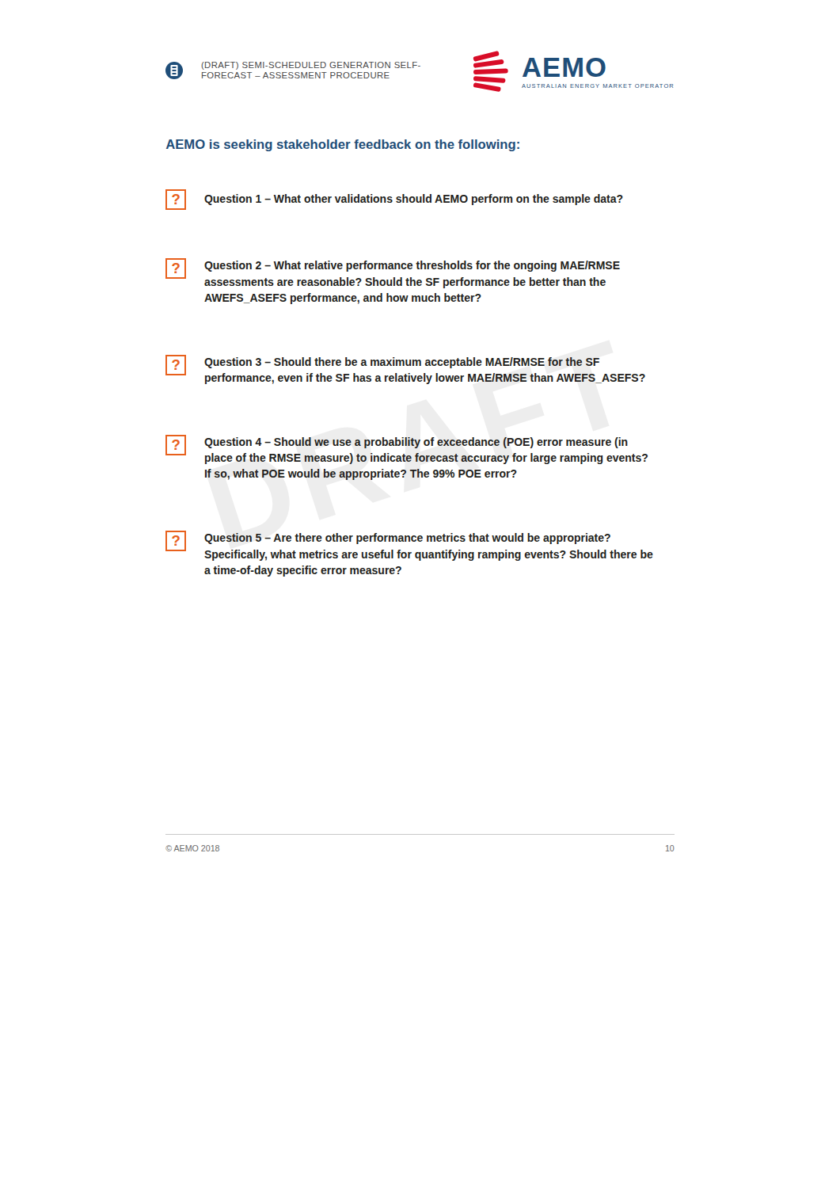DRAFT
(Draft) Semi-Scheduled Generation Self-Forecast – Assessment Procedure
AEMO Australian Energy Market Operator
AEMO is seeking stakeholder feedback on the following:
?
Question 1 – What other validations should AEMO perform on the sample data?
?
Question 2 – What relative performance thresholds for the ongoing MAE/RMSE assessments are reasonable? Should the SF performance be better than the AWEFS_ASEFS performance, and how much better?
?
Question 3 – Should there be a maximum acceptable MAE/RMSE for the SF performance, even if the SF has a relatively lower MAE/RMSE than AWEFS_ASEFS?
?
Question 4 – Should we use a probability of exceedance (POE) error measure (in place of the RMSE measure) to indicate forecast accuracy for large ramping events? If so, what POE would be appropriate? The 99% POE error?
?
Question 5 – Are there other performance metrics that would be appropriate? Specifically, what metrics are useful for quantifying ramping events? Should there be a time-of-day specific error measure?
© AEMO 2018
10